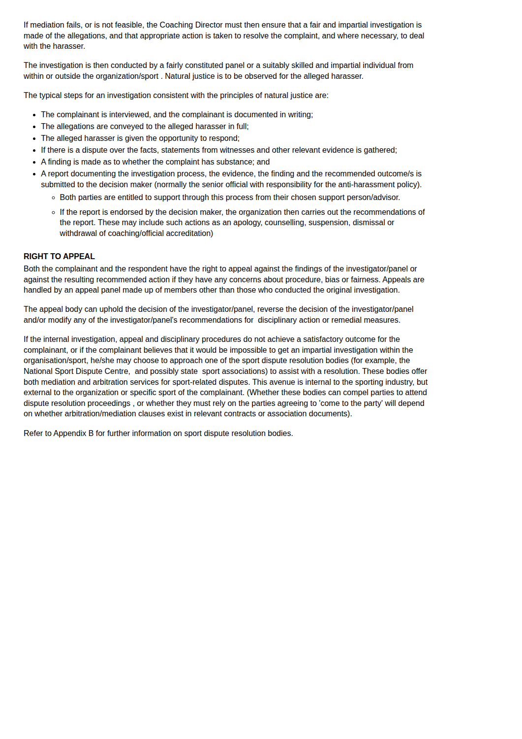If mediation fails, or is not feasible, the Coaching Director must then ensure that a fair and impartial investigation is made of the allegations, and that appropriate action is taken to resolve the complaint, and where necessary, to deal with the harasser.
The investigation is then conducted by a fairly constituted panel or a suitably skilled and impartial individual from within or outside the organization/sport . Natural justice is to be observed for the alleged harasser.
The typical steps for an investigation consistent with the principles of natural justice are:
The complainant is interviewed, and the complainant is documented in writing;
The allegations are conveyed to the alleged harasser in full;
The alleged harasser is given the opportunity to respond;
If there is a dispute over the facts, statements from witnesses and other relevant evidence is gathered;
A finding is made as to whether the complaint has substance; and
A report documenting the investigation process, the evidence, the finding and the recommended outcome/s is submitted to the decision maker (normally the senior official with responsibility for the anti-harassment policy).
Both parties are entitled to support through this process from their chosen support person/advisor.
If the report is endorsed by the decision maker, the organization then carries out the recommendations of the report. These may include such actions as an apology, counselling, suspension, dismissal or withdrawal of coaching/official accreditation)
RIGHT TO APPEAL
Both the complainant and the respondent have the right to appeal against the findings of the investigator/panel or against the resulting recommended action if they have any concerns about procedure, bias or fairness. Appeals are handled by an appeal panel made up of members other than those who conducted the original investigation.
The appeal body can uphold the decision of the investigator/panel, reverse the decision of the investigator/panel and/or modify any of the investigator/panel's recommendations for disciplinary action or remedial measures.
If the internal investigation, appeal and disciplinary procedures do not achieve a satisfactory outcome for the complainant, or if the complainant believes that it would be impossible to get an impartial investigation within the organisation/sport, he/she may choose to approach one of the sport dispute resolution bodies (for example, the National Sport Dispute Centre, and possibly state sport associations) to assist with a resolution. These bodies offer both mediation and arbitration services for sport-related disputes. This avenue is internal to the sporting industry, but external to the organization or specific sport of the complainant. (Whether these bodies can compel parties to attend dispute resolution proceedings , or whether they must rely on the parties agreeing to 'come to the party' will depend on whether arbitration/mediation clauses exist in relevant contracts or association documents).
Refer to Appendix B for further information on sport dispute resolution bodies.